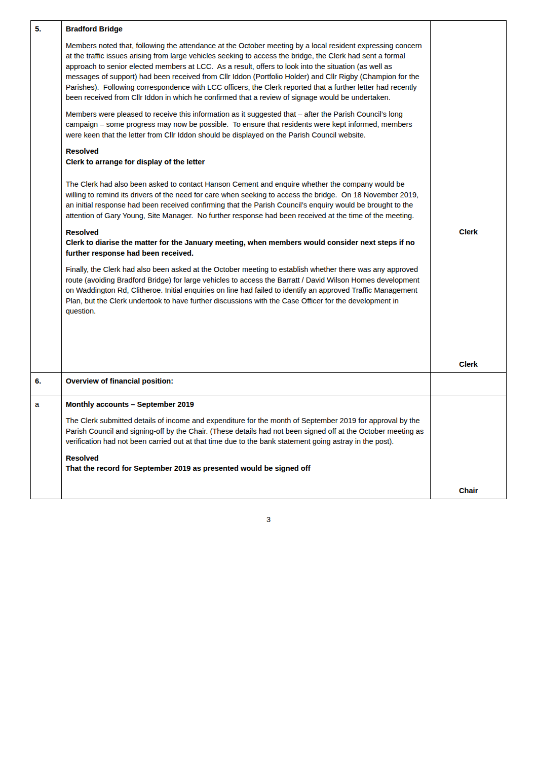| 5. | Bradford Bridge Members noted that, following the attendance at the October meeting by a local resident expressing concern at the traffic issues arising from large vehicles seeking to access the bridge, the Clerk had sent a formal approach to senior elected members at LCC. As a result, offers to look into the situation (as well as messages of support) had been received from Cllr Iddon (Portfolio Holder) and Cllr Rigby (Champion for the Parishes). Following correspondence with LCC officers, the Clerk reported that a further letter had recently been received from Cllr Iddon in which he confirmed that a review of signage would be undertaken. Members were pleased to receive this information as it suggested that – after the Parish Council’s long campaign – some progress may now be possible. To ensure that residents were kept informed, members were keen that the letter from Cllr Iddon should be displayed on the Parish Council website. Resolved Clerk to arrange for display of the letter The Clerk had also been asked to contact Hanson Cement and enquire whether the company would be willing to remind its drivers of the need for care when seeking to access the bridge. On 18 November 2019, an initial response had been received confirming that the Parish Council’s enquiry would be brought to the attention of Gary Young, Site Manager. No further response had been received at the time of the meeting. Resolved Clerk to diarise the matter for the January meeting, when members would consider next steps if no further response had been received. Finally, the Clerk had also been asked at the October meeting to establish whether there was any approved route (avoiding Bradford Bridge) for large vehicles to access the Barratt / David Wilson Homes development on Waddington Rd, Clitheroe. Initial enquiries on line had failed to identify an approved Traffic Management Plan, but the Clerk undertook to have further discussions with the Case Officer for the development in question. | Clerk Clerk |
| 6. | Overview of financial position: | |
| a | Monthly accounts – September 2019 The Clerk submitted details of income and expenditure for the month of September 2019 for approval by the Parish Council and signing-off by the Chair. (These details had not been signed off at the October meeting as verification had not been carried out at that time due to the bank statement going astray in the post). Resolved That the record for September 2019 as presented would be signed off | Chair |
3